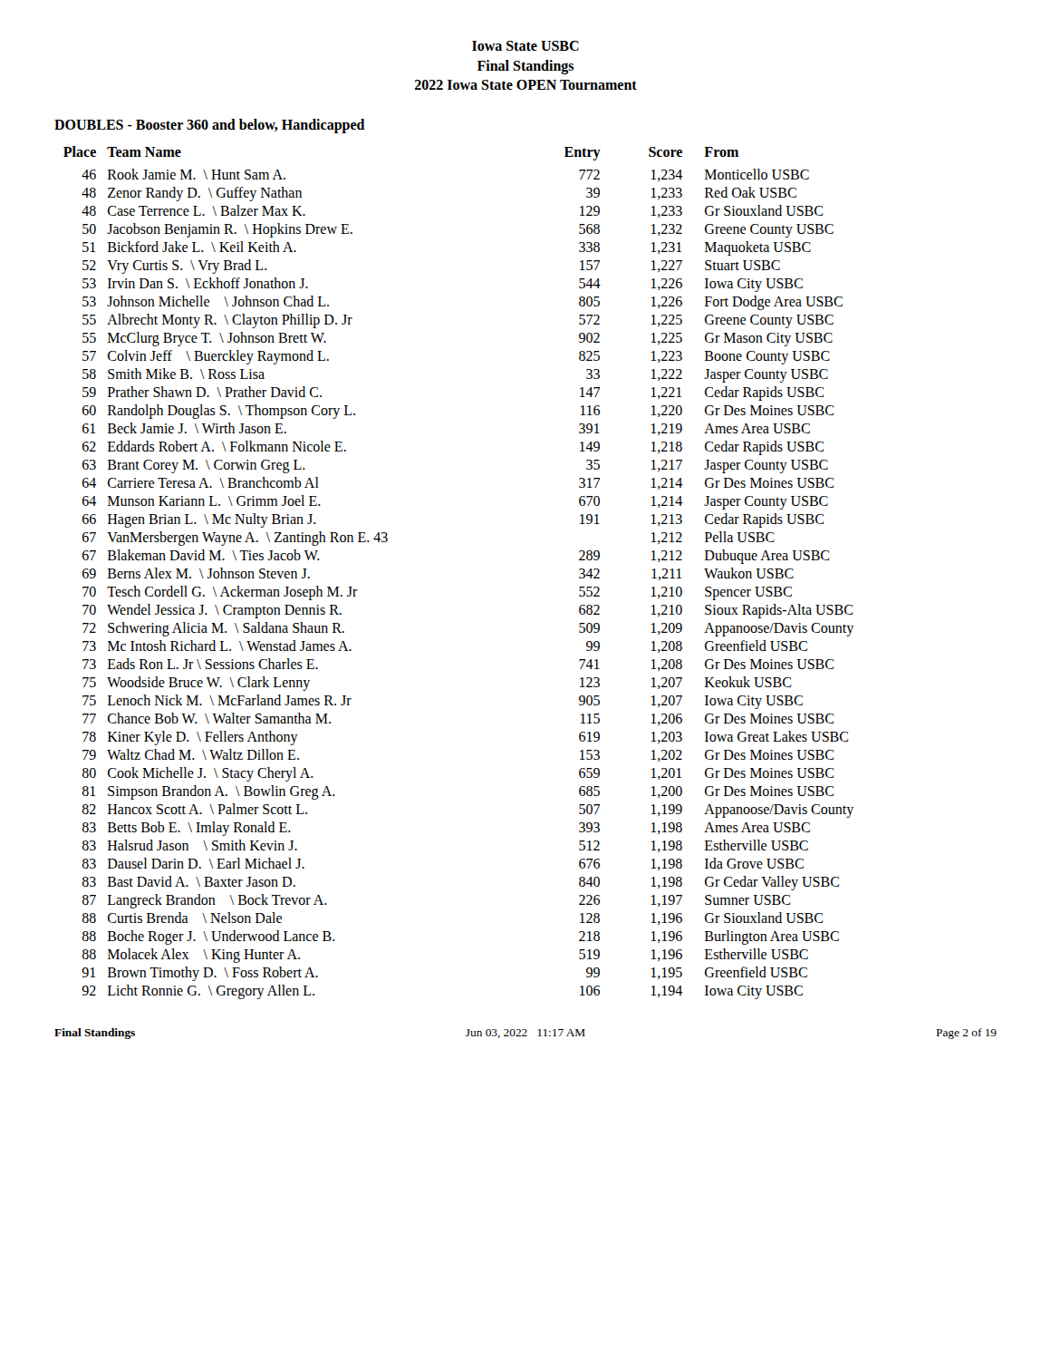Iowa State USBC
Final Standings
2022 Iowa State OPEN Tournament
DOUBLES - Booster 360 and below, Handicapped
| Place | Team Name | Entry | Score | From |
| --- | --- | --- | --- | --- |
| 46 | Rook Jamie M. \ Hunt Sam A. | 772 | 1,234 | Monticello USBC |
| 48 | Zenor Randy D. \ Guffey Nathan | 39 | 1,233 | Red Oak USBC |
| 48 | Case Terrence L. \ Balzer Max K. | 129 | 1,233 | Gr Siouxland USBC |
| 50 | Jacobson Benjamin R. \ Hopkins Drew E. | 568 | 1,232 | Greene County USBC |
| 51 | Bickford Jake L. \ Keil Keith A. | 338 | 1,231 | Maquoketa USBC |
| 52 | Vry Curtis S. \ Vry Brad L. | 157 | 1,227 | Stuart USBC |
| 53 | Irvin Dan S. \ Eckhoff Jonathon J. | 544 | 1,226 | Iowa City USBC |
| 53 | Johnson Michelle \ Johnson Chad L. | 805 | 1,226 | Fort Dodge Area USBC |
| 55 | Albrecht Monty R. \ Clayton Phillip D. Jr | 572 | 1,225 | Greene County USBC |
| 55 | McClurg Bryce T. \ Johnson Brett W. | 902 | 1,225 | Gr Mason City USBC |
| 57 | Colvin Jeff \ Buerckley Raymond L. | 825 | 1,223 | Boone County USBC |
| 58 | Smith Mike B. \ Ross Lisa | 33 | 1,222 | Jasper County USBC |
| 59 | Prather Shawn D. \ Prather David C. | 147 | 1,221 | Cedar Rapids USBC |
| 60 | Randolph Douglas S. \ Thompson Cory L. | 116 | 1,220 | Gr Des Moines USBC |
| 61 | Beck Jamie J. \ Wirth Jason E. | 391 | 1,219 | Ames Area USBC |
| 62 | Eddards Robert A. \ Folkmann Nicole E. | 149 | 1,218 | Cedar Rapids USBC |
| 63 | Brant Corey M. \ Corwin Greg L. | 35 | 1,217 | Jasper County USBC |
| 64 | Carriere Teresa A. \ Branchcomb Al | 317 | 1,214 | Gr Des Moines USBC |
| 64 | Munson Kariann L. \ Grimm Joel E. | 670 | 1,214 | Jasper County USBC |
| 66 | Hagen Brian L. \ Mc Nulty Brian J. | 191 | 1,213 | Cedar Rapids USBC |
| 67 | VanMersbergen Wayne A. \ Zantingh Ron E. 43 | | 1,212 | Pella USBC |
| 67 | Blakeman David M. \ Ties Jacob W. | 289 | 1,212 | Dubuque Area USBC |
| 69 | Berns Alex M. \ Johnson Steven J. | 342 | 1,211 | Waukon USBC |
| 70 | Tesch Cordell G. \ Ackerman Joseph M. Jr | 552 | 1,210 | Spencer USBC |
| 70 | Wendel Jessica J. \ Crampton Dennis R. | 682 | 1,210 | Sioux Rapids-Alta USBC |
| 72 | Schwering Alicia M. \ Saldana Shaun R. | 509 | 1,209 | Appanoose/Davis County |
| 73 | Mc Intosh Richard L. \ Wenstad James A. | 99 | 1,208 | Greenfield USBC |
| 73 | Eads Ron L. Jr \ Sessions Charles E. | 741 | 1,208 | Gr Des Moines USBC |
| 75 | Woodside Bruce W. \ Clark Lenny | 123 | 1,207 | Keokuk USBC |
| 75 | Lenoch Nick M. \ McFarland James R. Jr | 905 | 1,207 | Iowa City USBC |
| 77 | Chance Bob W. \ Walter Samantha M. | 115 | 1,206 | Gr Des Moines USBC |
| 78 | Kiner Kyle D. \ Fellers Anthony | 619 | 1,203 | Iowa Great Lakes USBC |
| 79 | Waltz Chad M. \ Waltz Dillon E. | 153 | 1,202 | Gr Des Moines USBC |
| 80 | Cook Michelle J. \ Stacy Cheryl A. | 659 | 1,201 | Gr Des Moines USBC |
| 81 | Simpson Brandon A. \ Bowlin Greg A. | 685 | 1,200 | Gr Des Moines USBC |
| 82 | Hancox Scott A. \ Palmer Scott L. | 507 | 1,199 | Appanoose/Davis County |
| 83 | Betts Bob E. \ Imlay Ronald E. | 393 | 1,198 | Ames Area USBC |
| 83 | Halsrud Jason \ Smith Kevin J. | 512 | 1,198 | Estherville USBC |
| 83 | Dausel Darin D. \ Earl Michael J. | 676 | 1,198 | Ida Grove USBC |
| 83 | Bast David A. \ Baxter Jason D. | 840 | 1,198 | Gr Cedar Valley USBC |
| 87 | Langreck Brandon \ Bock Trevor A. | 226 | 1,197 | Sumner USBC |
| 88 | Curtis Brenda \ Nelson Dale | 128 | 1,196 | Gr Siouxland USBC |
| 88 | Boche Roger J. \ Underwood Lance B. | 218 | 1,196 | Burlington Area USBC |
| 88 | Molacek Alex \ King Hunter A. | 519 | 1,196 | Estherville USBC |
| 91 | Brown Timothy D. \ Foss Robert A. | 99 | 1,195 | Greenfield USBC |
| 92 | Licht Ronnie G. \ Gregory Allen L. | 106 | 1,194 | Iowa City USBC |
Final Standings
Jun 03, 2022 11:17 AM
Page 2 of 19